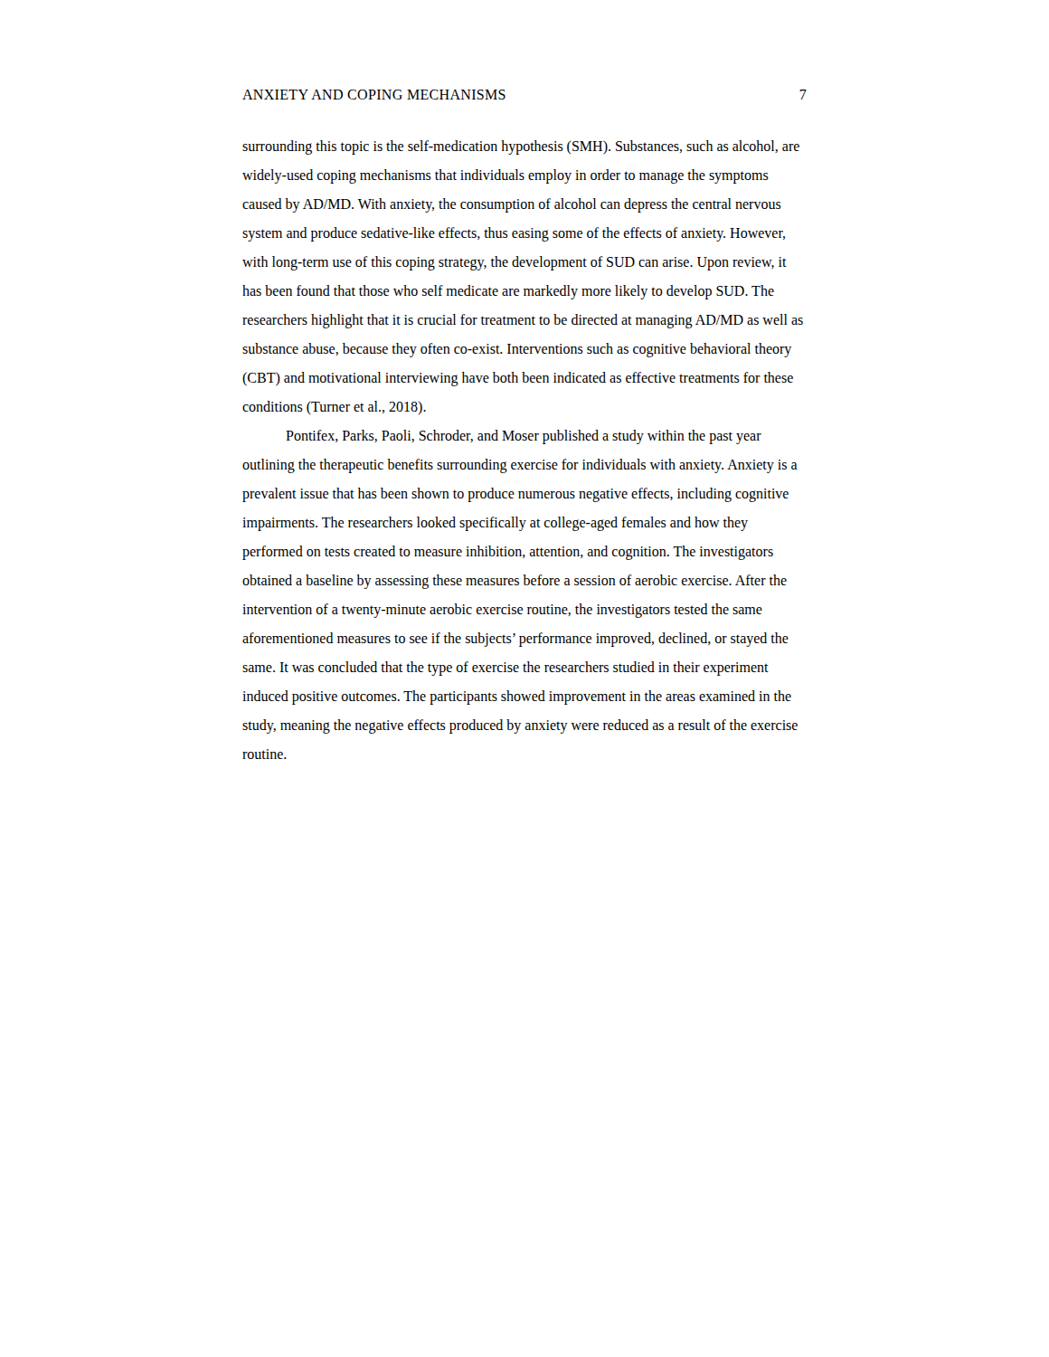Anxiety and Coping Mechanisms 7
surrounding this topic is the self-medication hypothesis (SMH). Substances, such as alcohol, are widely-used coping mechanisms that individuals employ in order to manage the symptoms caused by AD/MD. With anxiety, the consumption of alcohol can depress the central nervous system and produce sedative-like effects, thus easing some of the effects of anxiety. However, with long-term use of this coping strategy, the development of SUD can arise. Upon review, it has been found that those who self medicate are markedly more likely to develop SUD. The researchers highlight that it is crucial for treatment to be directed at managing AD/MD as well as substance abuse, because they often co-exist. Interventions such as cognitive behavioral theory (CBT) and motivational interviewing have both been indicated as effective treatments for these conditions (Turner et al., 2018).
Pontifex, Parks, Paoli, Schroder, and Moser published a study within the past year outlining the therapeutic benefits surrounding exercise for individuals with anxiety. Anxiety is a prevalent issue that has been shown to produce numerous negative effects, including cognitive impairments. The researchers looked specifically at college-aged females and how they performed on tests created to measure inhibition, attention, and cognition. The investigators obtained a baseline by assessing these measures before a session of aerobic exercise. After the intervention of a twenty-minute aerobic exercise routine, the investigators tested the same aforementioned measures to see if the subjects’ performance improved, declined, or stayed the same. It was concluded that the type of exercise the researchers studied in their experiment induced positive outcomes. The participants showed improvement in the areas examined in the study, meaning the negative effects produced by anxiety were reduced as a result of the exercise routine.